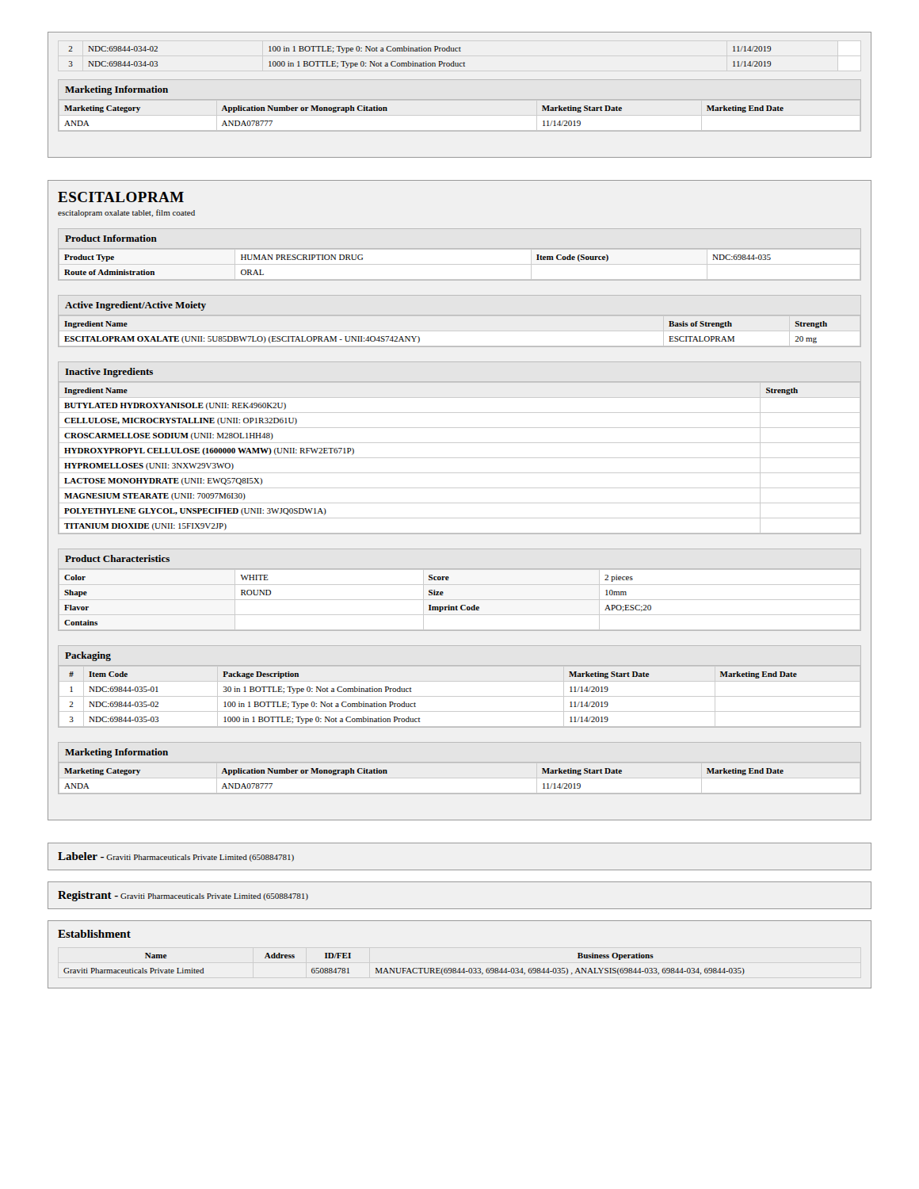| 2 | NDC:69844-034-02 | 100 in 1 BOTTLE; Type 0: Not a Combination Product | 11/14/2019 | |
| 3 | NDC:69844-034-03 | 1000 in 1 BOTTLE; Type 0: Not a Combination Product | 11/14/2019 | |
Marketing Information
| Marketing Category | Application Number or Monograph Citation | Marketing Start Date | Marketing End Date |
| --- | --- | --- | --- |
| ANDA | ANDA078777 | 11/14/2019 | |
ESCITALOPRAM
escitalopram oxalate tablet, film coated
Product Information
| Product Type | HUMAN PRESCRIPTION DRUG | Item Code (Source) | NDC:69844-035 |
| Route of Administration | ORAL | | |
Active Ingredient/Active Moiety
| Ingredient Name | Basis of Strength | Strength |
| --- | --- | --- |
| ESCITALOPRAM OXALATE (UNII: 5U85DBW7LO) (ESCITALOPRAM - UNII:4O4S742ANY) | ESCITALOPRAM | 20 mg |
Inactive Ingredients
| Ingredient Name | Strength |
| --- | --- |
| BUTYLATED HYDROXYANISOLE (UNII: REK4960K2U) | |
| CELLULOSE, MICROCRYSTALLINE (UNII: OP1R32D61U) | |
| CROSCARMELLOSE SODIUM (UNII: M28OL1HH48) | |
| HYDROXYPROPYL CELLULOSE (1600000 WAMW) (UNII: RFW2ET671P) | |
| HYPROMELLOSES (UNII: 3NXW29V3WO) | |
| LACTOSE MONOHYDRATE (UNII: EWQ57Q8I5X) | |
| MAGNESIUM STEARATE (UNII: 70097M6I30) | |
| POLYETHYLENE GLYCOL, UNSPECIFIED (UNII: 3WJQ0SDW1A) | |
| TITANIUM DIOXIDE (UNII: 15FIX9V2JP) | |
Product Characteristics
| Color | WHITE | Score | 2 pieces |
| Shape | ROUND | Size | 10mm |
| Flavor | | Imprint Code | APO;ESC;20 |
| Contains | | | |
Packaging
| # | Item Code | Package Description | Marketing Start Date | Marketing End Date |
| --- | --- | --- | --- | --- |
| 1 | NDC:69844-035-01 | 30 in 1 BOTTLE; Type 0: Not a Combination Product | 11/14/2019 | |
| 2 | NDC:69844-035-02 | 100 in 1 BOTTLE; Type 0: Not a Combination Product | 11/14/2019 | |
| 3 | NDC:69844-035-03 | 1000 in 1 BOTTLE; Type 0: Not a Combination Product | 11/14/2019 | |
Marketing Information
| Marketing Category | Application Number or Monograph Citation | Marketing Start Date | Marketing End Date |
| --- | --- | --- | --- |
| ANDA | ANDA078777 | 11/14/2019 | |
Labeler - Graviti Pharmaceuticals Private Limited (650884781)
Registrant - Graviti Pharmaceuticals Private Limited (650884781)
Establishment
| Name | Address | ID/FEI | Business Operations |
| --- | --- | --- | --- |
| Graviti Pharmaceuticals Private Limited | | 650884781 | MANUFACTURE(69844-033, 69844-034, 69844-035) , ANALYSIS(69844-033, 69844-034, 69844-035) |